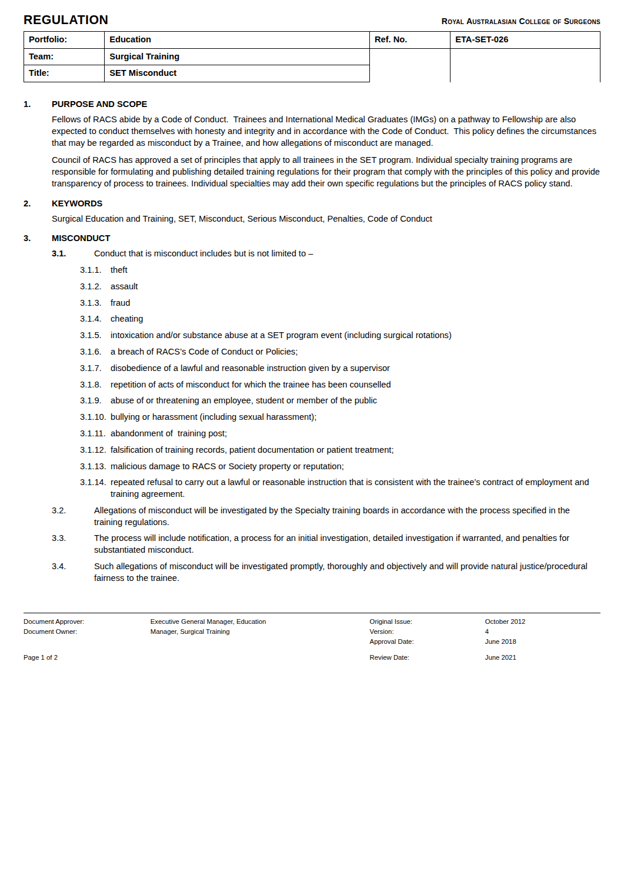REGULATION
Royal Australasian College of Surgeons
| Portfolio: | Education | Ref. No. | ETA-SET-026 |
| Team: | Surgical Training | | |
| Title: | SET Misconduct | | |
1.
Purpose and Scope
Fellows of RACS abide by a Code of Conduct. Trainees and International Medical Graduates (IMGs) on a pathway to Fellowship are also expected to conduct themselves with honesty and integrity and in accordance with the Code of Conduct. This policy defines the circumstances that may be regarded as misconduct by a Trainee, and how allegations of misconduct are managed.
Council of RACS has approved a set of principles that apply to all trainees in the SET program. Individual specialty training programs are responsible for formulating and publishing detailed training regulations for their program that comply with the principles of this policy and provide transparency of process to trainees. Individual specialties may add their own specific regulations but the principles of RACS policy stand.
2.
Keywords
Surgical Education and Training, SET, Misconduct, Serious Misconduct, Penalties, Code of Conduct
3.
Misconduct
3.1.
Conduct that is misconduct includes but is not limited to –
3.1.1.
theft
3.1.2.
assault
3.1.3.
fraud
3.1.4.
cheating
3.1.5.
intoxication and/or substance abuse at a SET program event (including surgical rotations)
3.1.6.
a breach of RACS’s Code of Conduct or Policies;
3.1.7.
disobedience of a lawful and reasonable instruction given by a supervisor
3.1.8.
repetition of acts of misconduct for which the trainee has been counselled
3.1.9.
abuse of or threatening an employee, student or member of the public
3.1.10.
bullying or harassment (including sexual harassment);
3.1.11.
abandonment of training post;
3.1.12.
falsification of training records, patient documentation or patient treatment;
3.1.13.
malicious damage to RACS or Society property or reputation;
3.1.14.
repeated refusal to carry out a lawful or reasonable instruction that is consistent with the trainee’s contract of employment and training agreement.
3.2.
Allegations of misconduct will be investigated by the Specialty training boards in accordance with the process specified in the training regulations.
3.3.
The process will include notification, a process for an initial investigation, detailed investigation if warranted, and penalties for substantiated misconduct.
3.4.
Such allegations of misconduct will be investigated promptly, thoroughly and objectively and will provide natural justice/procedural fairness to the trainee.
| Document Approver: | Executive General Manager, Education | Original Issue: | October 2012 |
| Document Owner: | Manager, Surgical Training | Version: | 4 |
| | | Approval Date: | June 2018 |
| Page 1 of 2 | | Review Date: | June 2021 |